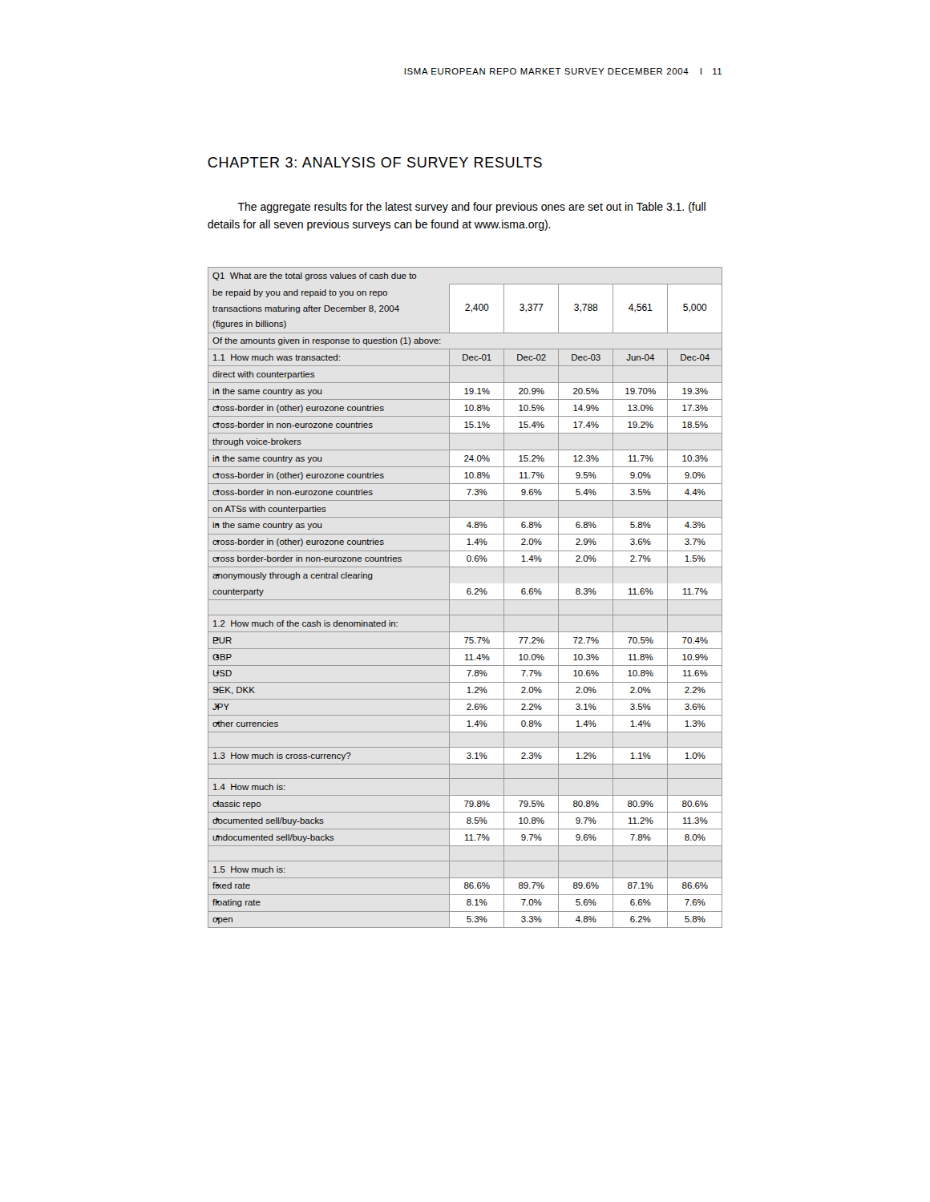ISMA EUROPEAN REPO MARKET SURVEY DECEMBER 2004I 11
CHAPTER 3: ANALYSIS OF SURVEY RESULTS
The aggregate results for the latest survey and four previous ones are set out in Table 3.1. (full details for all seven previous surveys can be found at www.isma.org).
| Q1 What are the total gross values of cash due to |
| be repaid by you and repaid to you on repo | 2,400 | 3,377 | 3,788 | 4,561 | 5,000 |
| transactions maturing after December 8, 2004 |
| (figures in billions) |
| Of the amounts given in response to question (1) above: |
| 1.1 How much was transacted: | Dec-01 | Dec-02 | Dec-03 | Jun-04 | Dec-04 |
| direct with counterparties | | | | | |
| in the same country as you | 19.1% | 20.9% | 20.5% | 19.70% | 19.3% |
| cross-border in (other) eurozone countries | 10.8% | 10.5% | 14.9% | 13.0% | 17.3% |
| cross-border in non-eurozone countries | 15.1% | 15.4% | 17.4% | 19.2% | 18.5% |
| through voice-brokers | | | | | |
| in the same country as you | 24.0% | 15.2% | 12.3% | 11.7% | 10.3% |
| cross-border in (other) eurozone countries | 10.8% | 11.7% | 9.5% | 9.0% | 9.0% |
| cross-border in non-eurozone countries | 7.3% | 9.6% | 5.4% | 3.5% | 4.4% |
| on ATSs with counterparties | | | | | |
| in the same country as you | 4.8% | 6.8% | 6.8% | 5.8% | 4.3% |
| cross-border in (other) eurozone countries | 1.4% | 2.0% | 2.9% | 3.6% | 3.7% |
| cross border-border in non-eurozone countries | 0.6% | 1.4% | 2.0% | 2.7% | 1.5% |
| anonymously through a central clearing | | | | | |
| counterparty | 6.2% | 6.6% | 8.3% | 11.6% | 11.7% |
| 1.2 How much of the cash is denominated in: | | | | | |
| EUR | 75.7% | 77.2% | 72.7% | 70.5% | 70.4% |
| GBP | 11.4% | 10.0% | 10.3% | 11.8% | 10.9% |
| USD | 7.8% | 7.7% | 10.6% | 10.8% | 11.6% |
| SEK, DKK | 1.2% | 2.0% | 2.0% | 2.0% | 2.2% |
| JPY | 2.6% | 2.2% | 3.1% | 3.5% | 3.6% |
| other currencies | 1.4% | 0.8% | 1.4% | 1.4% | 1.3% |
| 1.3 How much is cross-currency? | 3.1% | 2.3% | 1.2% | 1.1% | 1.0% |
| 1.4 How much is: | | | | | |
| classic repo | 79.8% | 79.5% | 80.8% | 80.9% | 80.6% |
| documented sell/buy-backs | 8.5% | 10.8% | 9.7% | 11.2% | 11.3% |
| undocumented sell/buy-backs | 11.7% | 9.7% | 9.6% | 7.8% | 8.0% |
| 1.5 How much is: | | | | | |
| fixed rate | 86.6% | 89.7% | 89.6% | 87.1% | 86.6% |
| floating rate | 8.1% | 7.0% | 5.6% | 6.6% | 7.6% |
| open | 5.3% | 3.3% | 4.8% | 6.2% | 5.8% |